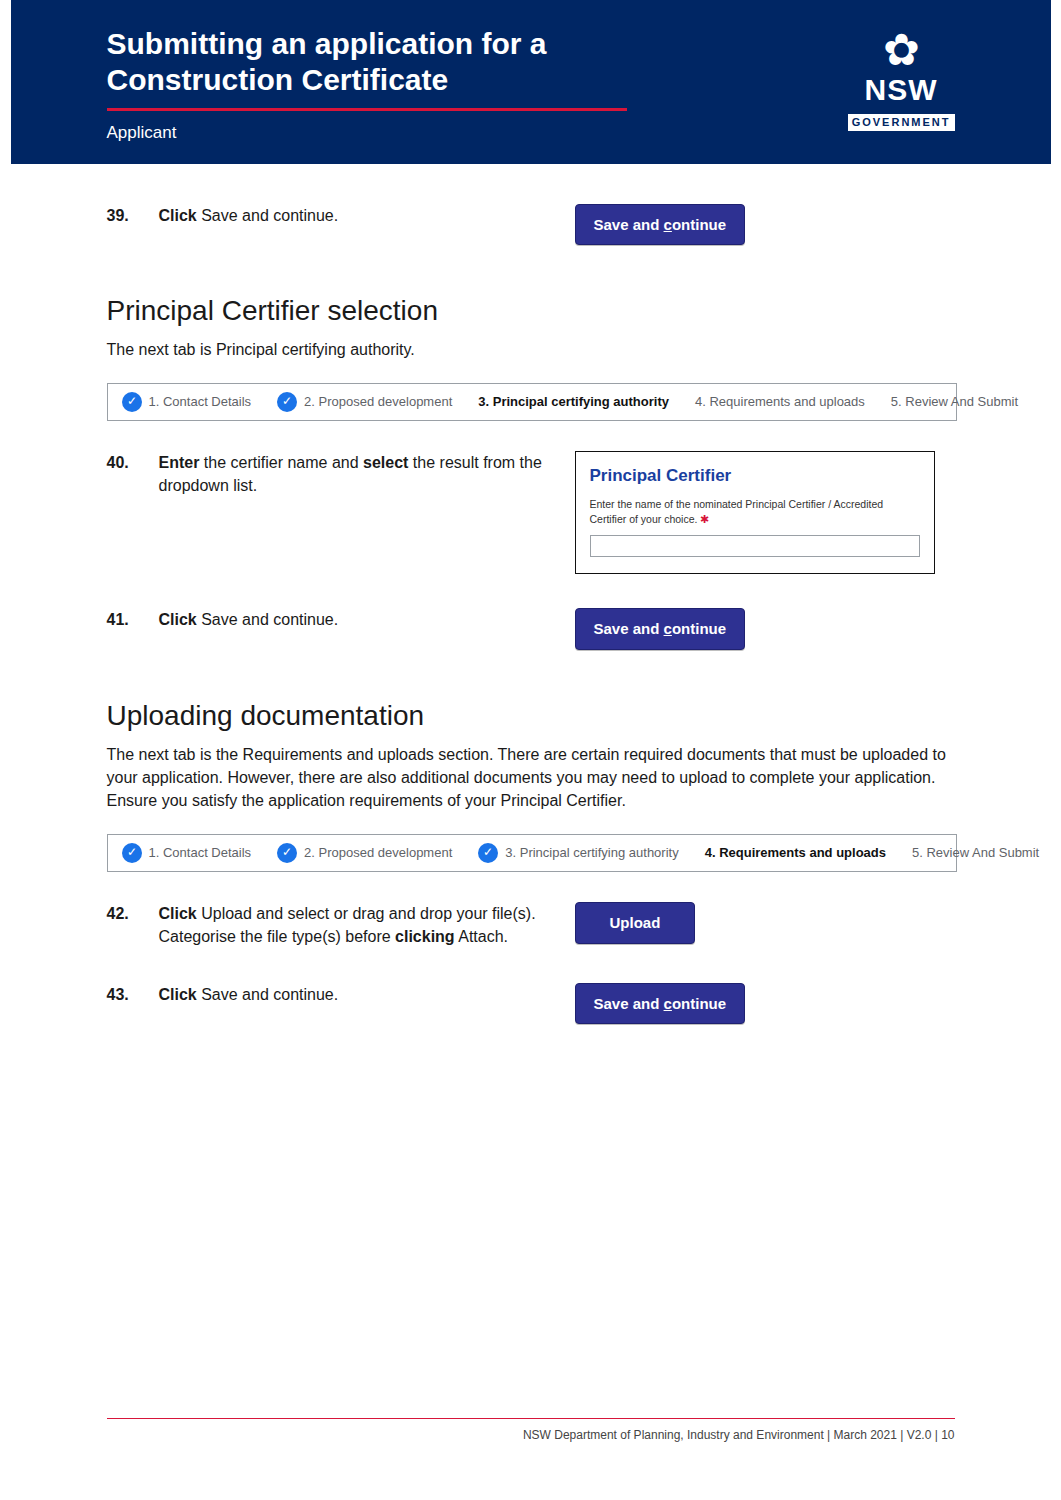Submitting an application for a
Construction Certificate
Applicant
✿ NSW GOVERNMENT
39.
Click Save and continue.
Save and continue
Principal Certifier selection
The next tab is Principal certifying authority.
✓1. Contact Details ✓2. Proposed development 3. Principal certifying authority 4. Requirements and uploads 5. Review And Submit
40.
Enter the certifier name and select the result from the dropdown list.
Principal Certifier
Enter the name of the nominated Principal Certifier / Accredited Certifier of your choice. ✱
41.
Click Save and continue.
Save and continue
Uploading documentation
The next tab is the Requirements and uploads section. There are certain required documents that must be uploaded to your application. However, there are also additional documents you may need to upload to complete your application. Ensure you satisfy the application requirements of your Principal Certifier.
✓1. Contact Details ✓2. Proposed development ✓3. Principal certifying authority 4. Requirements and uploads 5. Review And Submit
42.
Click Upload and select or drag and drop your file(s). Categorise the file type(s) before clicking Attach.
Upload
43.
Click Save and continue.
Save and continue
NSW Department of Planning, Industry and Environment | March 2021 | V2.0 | 10